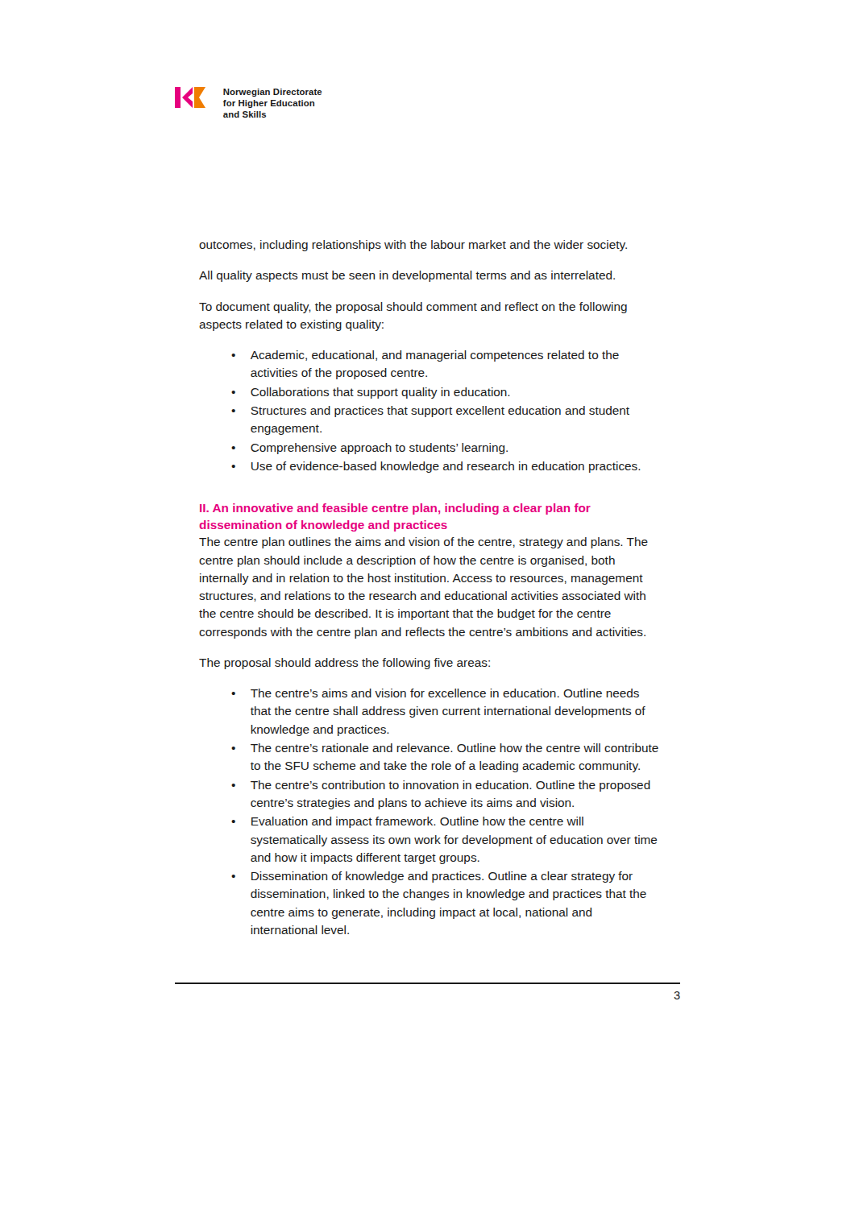Norwegian Directorate
for Higher Education
and Skills
outcomes, including relationships with the labour market and the wider society.
All quality aspects must be seen in developmental terms and as interrelated.
To document quality, the proposal should comment and reflect on the following aspects related to existing quality:
Academic, educational, and managerial competences related to the activities of the proposed centre.
Collaborations that support quality in education.
Structures and practices that support excellent education and student engagement.
Comprehensive approach to students’ learning.
Use of evidence-based knowledge and research in education practices.
II. An innovative and feasible centre plan, including a clear plan for dissemination of knowledge and practices
The centre plan outlines the aims and vision of the centre, strategy and plans. The centre plan should include a description of how the centre is organised, both internally and in relation to the host institution. Access to resources, management structures, and relations to the research and educational activities associated with the centre should be described. It is important that the budget for the centre corresponds with the centre plan and reflects the centre’s ambitions and activities.
The proposal should address the following five areas:
The centre’s aims and vision for excellence in education. Outline needs that the centre shall address given current international developments of knowledge and practices.
The centre’s rationale and relevance. Outline how the centre will contribute to the SFU scheme and take the role of a leading academic community.
The centre’s contribution to innovation in education. Outline the proposed centre’s strategies and plans to achieve its aims and vision.
Evaluation and impact framework. Outline how the centre will systematically assess its own work for development of education over time and how it impacts different target groups.
Dissemination of knowledge and practices. Outline a clear strategy for dissemination, linked to the changes in knowledge and practices that the centre aims to generate, including impact at local, national and international level.
3